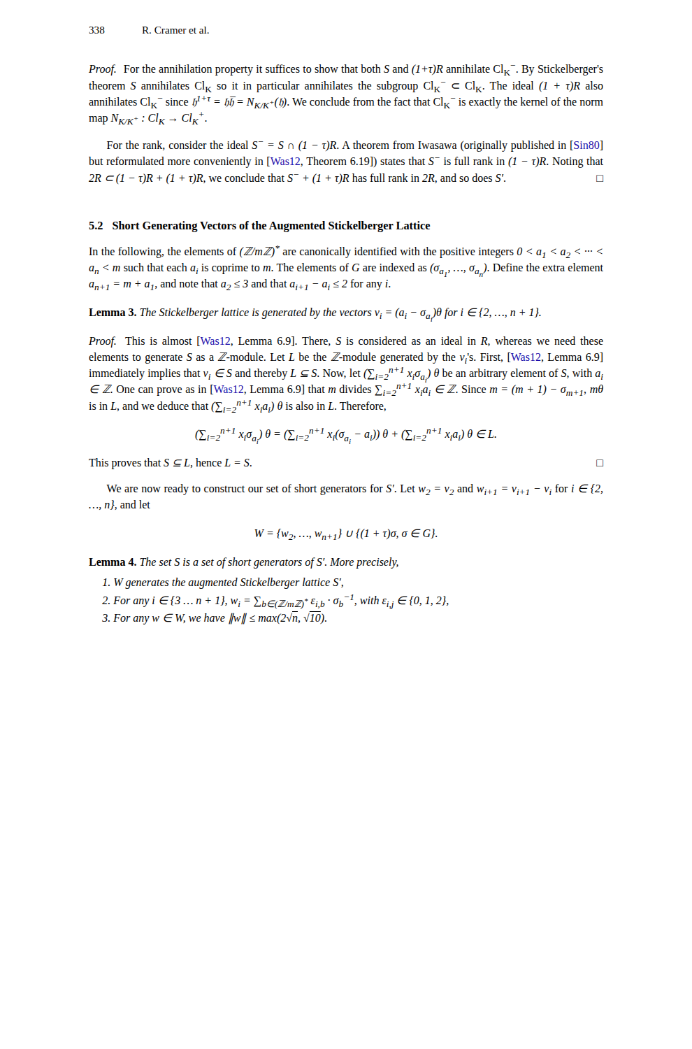338
R. Cramer et al.
For the annihilation property it suffices to show that both S and (1+τ)R annihilate ClK−. By Stickelberger's theorem S annihilates ClK so it in particular annihilates the subgroup ClK− ⊂ ClK. The ideal (1 + τ)R also annihilates ClK− since 𝔥1+τ = 𝔥𝔥̅ = NK/K+(𝔥). We conclude from the fact that ClK− is exactly the kernel of the norm map NK/K+ : ClK → ClK+.
For the rank, consider the ideal S− = S ∩ (1 − τ)R. A theorem from Iwasawa (originally published in [Sin80] but reformulated more conveniently in [Was12, Theorem 6.19]) states that S− is full rank in (1 − τ)R. Noting that 2R ⊂ (1 − τ)R + (1 + τ)R, we conclude that S− + (1 + τ)R has full rank in 2R, and so does S′.
5.2 Short Generating Vectors of the Augmented Stickelberger Lattice
In the following, the elements of (ℤ/mℤ)* are canonically identified with the positive integers 0 < a1 < a2 < ··· < an < m such that each ai is coprime to m. The elements of G are indexed as (σa1, …, σan). Define the extra element an+1 = m + a1, and note that a2 ≤ 3 and that ai+1 − ai ≤ 2 for any i.
Lemma 3. The Stickelberger lattice is generated by the vectors vi = (ai − σai)θ for i ∈ {2, …, n + 1}.
This is almost [Was12, Lemma 6.9]. There, S is considered as an ideal in R, whereas we need these elements to generate S as a ℤ-module. Let L be the ℤ-module generated by the vi's. First, [Was12, Lemma 6.9] immediately implies that vi ∈ S and thereby L ⊆ S. Now, let (∑i=2n+1 xiσai) θ be an arbitrary element of S, with ai ∈ ℤ. One can prove as in [Was12, Lemma 6.9] that m divides ∑i=2n+1 xiai ∈ ℤ. Since m = (m + 1) − σm+1, mθ is in L, and we deduce that (∑i=2n+1 xiai) θ is also in L. Therefore,
(∑i=2n+1 xiσai) θ = (∑i=2n+1 xi(σai − ai)) θ + (∑i=2n+1 xiai) θ ∈ L.
This proves that S ⊆ L, hence L = S.
We are now ready to construct our set of short generators for S′. Let w2 = v2 and wi+1 = vi+1 − vi for i ∈ {2, …, n}, and let
W = {w2, …, wn+1} ∪ {(1 + τ)σ, σ ∈ G}.
Lemma 4. The set S is a set of short generators of S′. More precisely,
W generates the augmented Stickelberger lattice S′,
For any i ∈ {3 … n + 1}, wi = ∑b∈(ℤ/mℤ)* εi,b · σb−1, with εi,j ∈ {0, 1, 2},
For any w ∈ W, we have ∥w∥ ≤ max(2√n, √10).